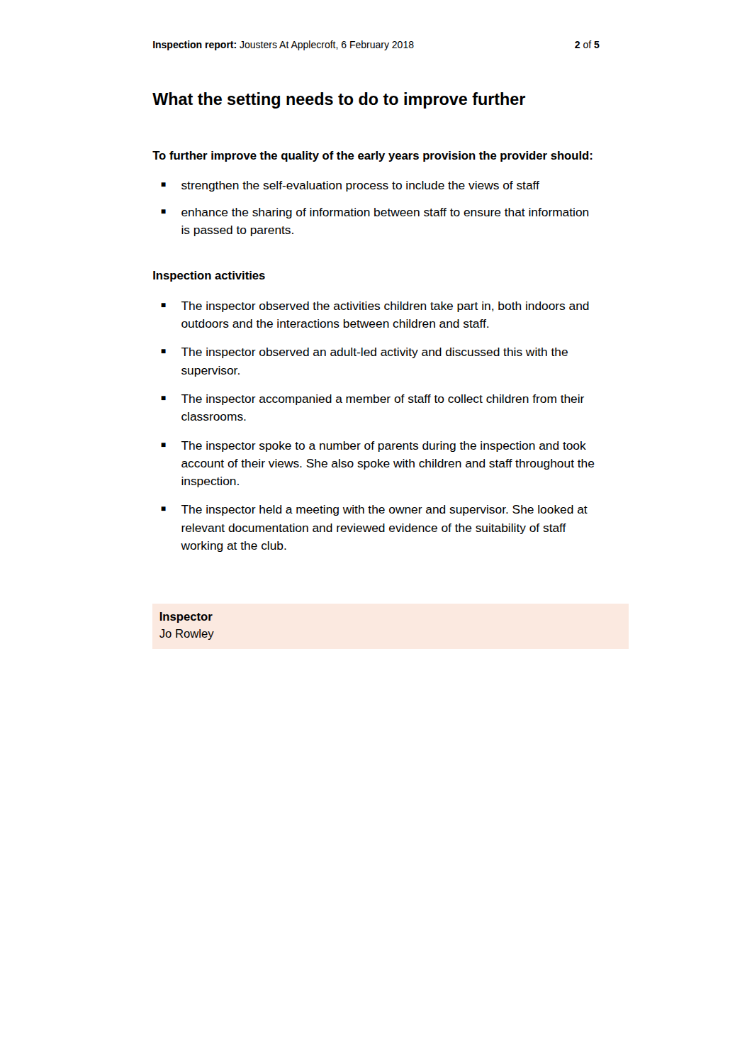Inspection report: Jousters At Applecroft, 6 February 2018
2 of 5
What the setting needs to do to improve further
To further improve the quality of the early years provision the provider should:
strengthen the self-evaluation process to include the views of staff
enhance the sharing of information between staff to ensure that information is passed to parents.
Inspection activities
The inspector observed the activities children take part in, both indoors and outdoors and the interactions between children and staff.
The inspector observed an adult-led activity and discussed this with the supervisor.
The inspector accompanied a member of staff to collect children from their classrooms.
The inspector spoke to a number of parents during the inspection and took account of their views. She also spoke with children and staff throughout the inspection.
The inspector held a meeting with the owner and supervisor. She looked at relevant documentation and reviewed evidence of the suitability of staff working at the club.
Inspector
Jo Rowley